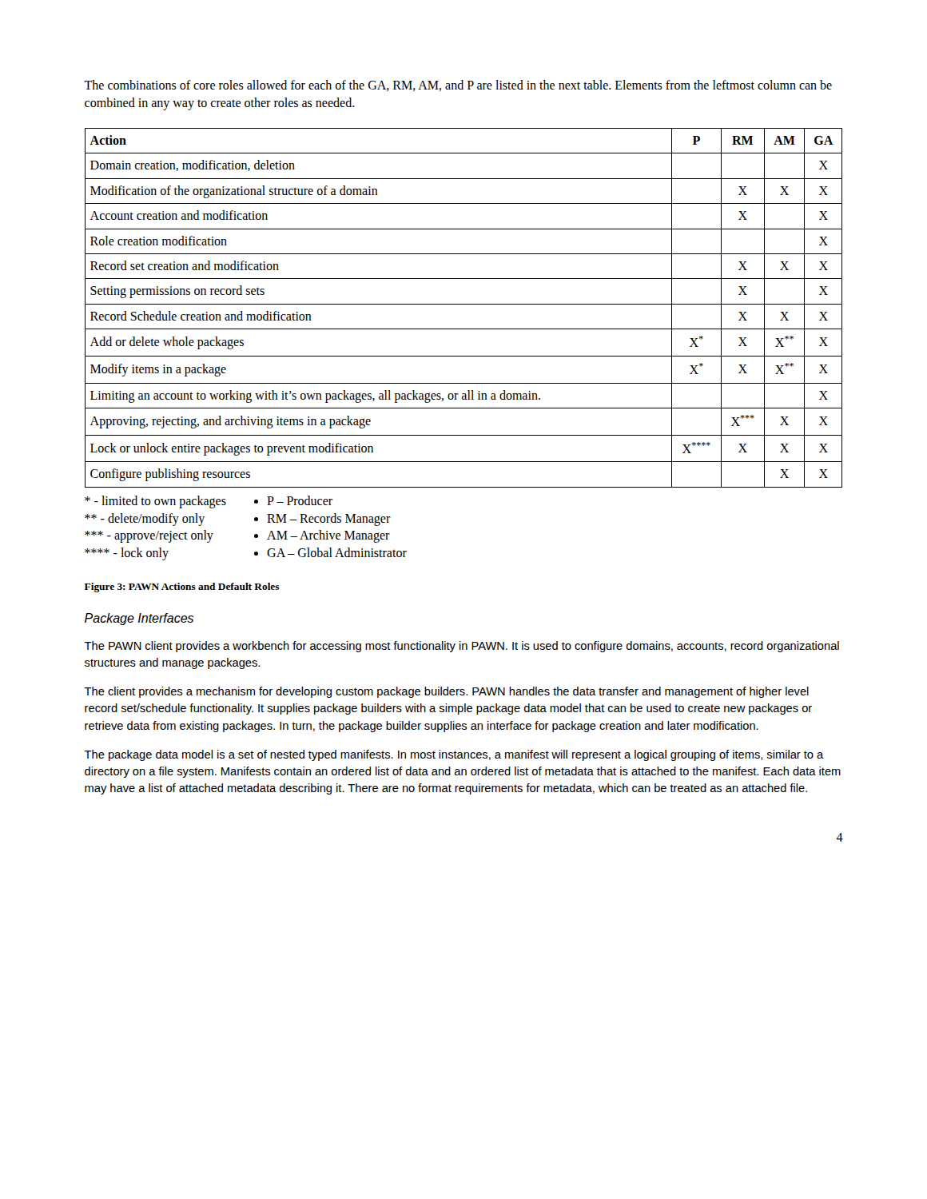The combinations of core roles allowed for each of the GA, RM, AM, and P are listed in the next table. Elements from the leftmost column can be combined in any way to create other roles as needed.
| Action | P | RM | AM | GA |
| --- | --- | --- | --- | --- |
| Domain creation, modification, deletion | | | | X |
| Modification of the organizational structure of a domain | | X | X | X |
| Account creation and modification | | X | | X |
| Role creation modification | | | | X |
| Record set creation and modification | | X | X | X |
| Setting permissions on record sets | | X | | X |
| Record Schedule creation and modification | | X | X | X |
| Add or delete whole packages | X * | X | X ** | X |
| Modify items in a package | X * | X | X ** | X |
| Limiting an account to working with it’s own packages, all packages, or all in a domain. | | | | X |
| Approving, rejecting, and archiving items in a package | | X *** | X | X |
| Lock or unlock entire packages to prevent modification | X **** | X | X | X |
| Configure publishing resources | | | X | X |
* - limited to own packages ** - delete/modify only *** - approve/reject only **** - lock only
P – Producer
RM – Records Manager
AM – Archive Manager
GA – Global Administrator
Figure 3: PAWN Actions and Default Roles
Package Interfaces
The PAWN client provides a workbench for accessing most functionality in PAWN. It is used to configure domains, accounts, record organizational structures and manage packages.
The client provides a mechanism for developing custom package builders. PAWN handles the data transfer and management of higher level record set/schedule functionality. It supplies package builders with a simple package data model that can be used to create new packages or retrieve data from existing packages. In turn, the package builder supplies an interface for package creation and later modification.
The package data model is a set of nested typed manifests. In most instances, a manifest will represent a logical grouping of items, similar to a directory on a file system. Manifests contain an ordered list of data and an ordered list of metadata that is attached to the manifest. Each data item may have a list of attached metadata describing it. There are no format requirements for metadata, which can be treated as an attached file.
4